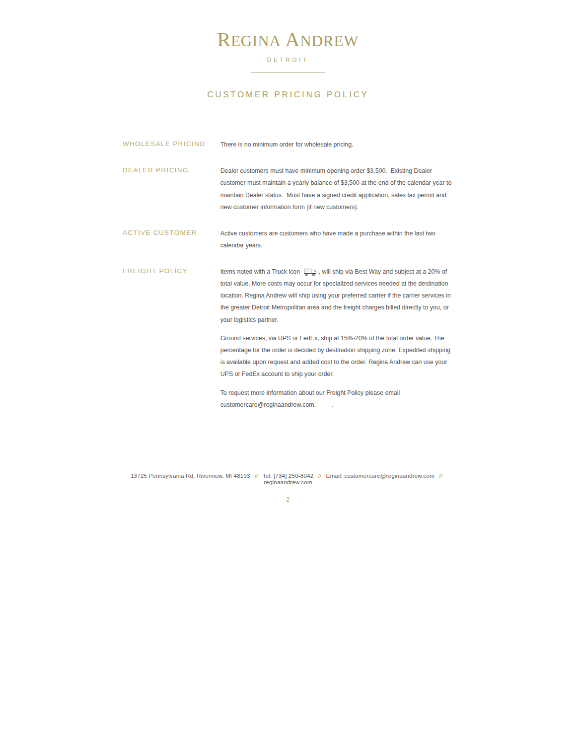REGINA ANDREW
Detroit
Customer Pricing Policy
Wholesale Pricing
There is no minimum order for wholesale pricing.
Dealer Pricing
Dealer customers must have minimum opening order $3,500. Existing Dealer customer must maintain a yearly balance of $3,500 at the end of the calendar year to maintain Dealer status. Must have a signed credit application, sales tax permit and new customer information form (if new customers).
Active Customer
Active customers are customers who have made a purchase within the last two calendar years.
Freight Policy
Items noted with a Truck icon , will ship via Best Way and subject at a 20% of total value. More costs may occur for specialized services needed at the destination location. Regina Andrew will ship using your preferred carrier if the carrier services in the greater Detroit Metropolitan area and the freight charges billed directly to you, or your logistics partner.
Ground services, via UPS or FedEx, ship at 15%-20% of the total order value. The percentage for the order is decided by destination shipping zone. Expedited shipping is available upon request and added cost to the order. Regina Andrew can use your UPS or FedEx account to ship your order.
To request more information about our Freight Policy please email customercare@reginaandrew.com..
13725 Pennsylvania Rd, Riverview, MI 48193 // Tel. [734] 250-8042 // Email: customercare@reginaandrew.com // reginaandrew.com
2